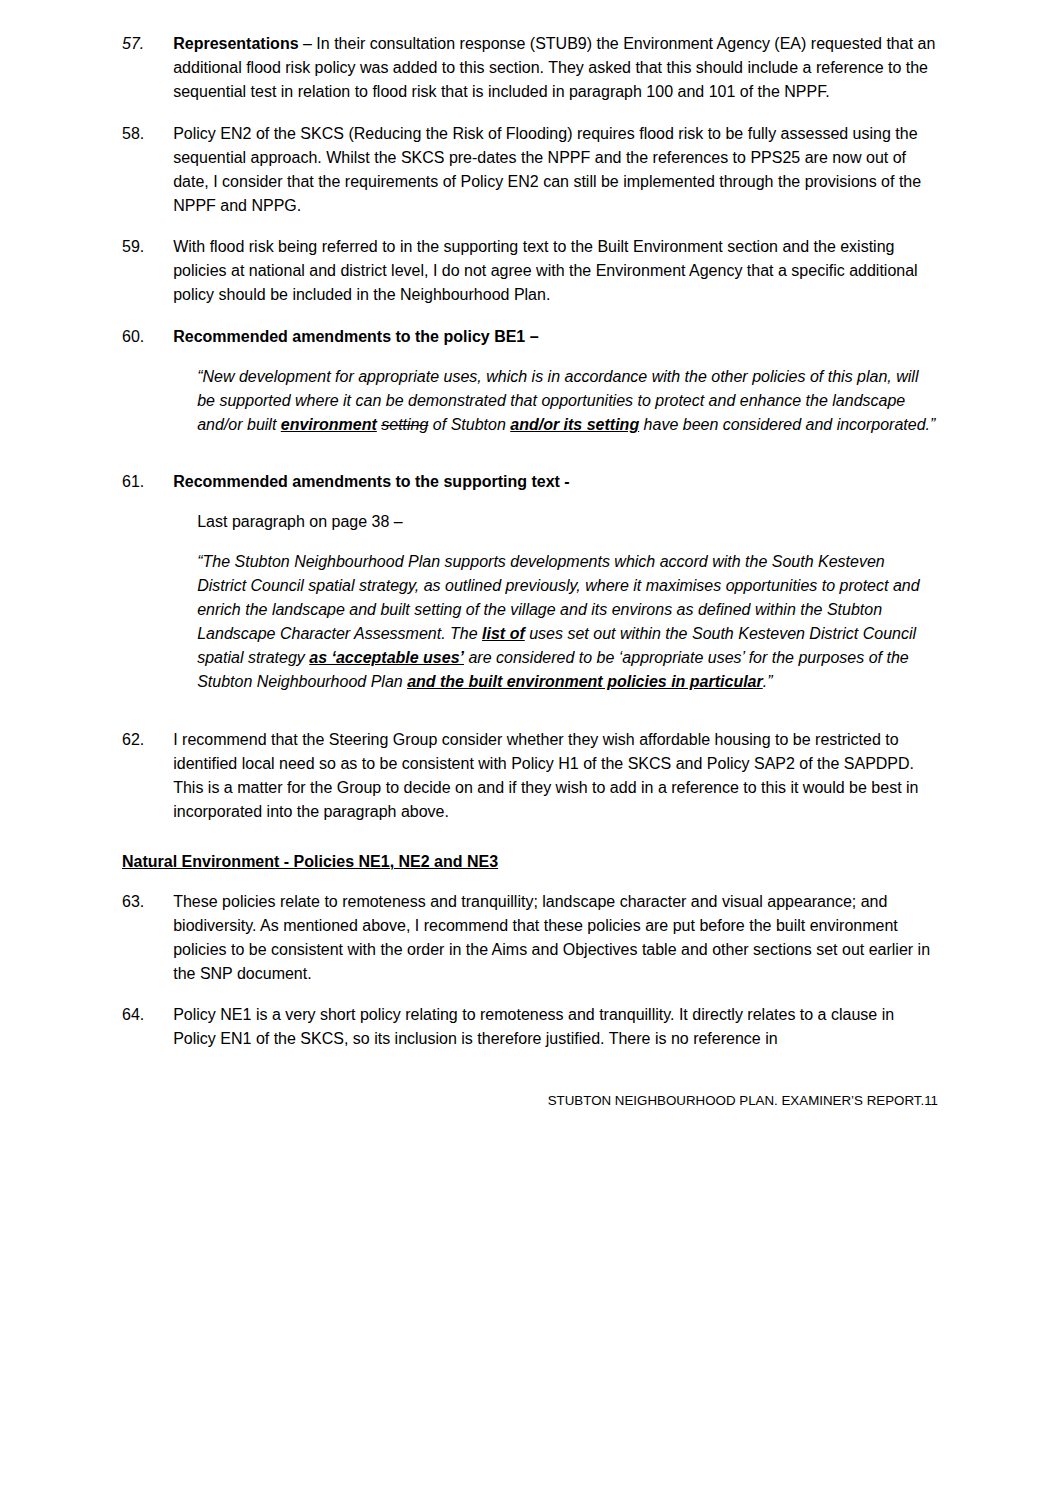57. Representations – In their consultation response (STUB9) the Environment Agency (EA) requested that an additional flood risk policy was added to this section. They asked that this should include a reference to the sequential test in relation to flood risk that is included in paragraph 100 and 101 of the NPPF.
58. Policy EN2 of the SKCS (Reducing the Risk of Flooding) requires flood risk to be fully assessed using the sequential approach. Whilst the SKCS pre-dates the NPPF and the references to PPS25 are now out of date, I consider that the requirements of Policy EN2 can still be implemented through the provisions of the NPPF and NPPG.
59. With flood risk being referred to in the supporting text to the Built Environment section and the existing policies at national and district level, I do not agree with the Environment Agency that a specific additional policy should be included in the Neighbourhood Plan.
60. Recommended amendments to the policy BE1 –
“New development for appropriate uses, which is in accordance with the other policies of this plan, will be supported where it can be demonstrated that opportunities to protect and enhance the landscape and/or built environment setting of Stubton and/or its setting have been considered and incorporated.”
61. Recommended amendments to the supporting text -
Last paragraph on page 38 –
“The Stubton Neighbourhood Plan supports developments which accord with the South Kesteven District Council spatial strategy, as outlined previously, where it maximises opportunities to protect and enrich the landscape and built setting of the village and its environs as defined within the Stubton Landscape Character Assessment. The list of uses set out within the South Kesteven District Council spatial strategy as ‘acceptable uses’ are considered to be ‘appropriate uses’ for the purposes of the Stubton Neighbourhood Plan and the built environment policies in particular.”
62. I recommend that the Steering Group consider whether they wish affordable housing to be restricted to identified local need so as to be consistent with Policy H1 of the SKCS and Policy SAP2 of the SAPDPD. This is a matter for the Group to decide on and if they wish to add in a reference to this it would be best in incorporated into the paragraph above.
Natural Environment - Policies NE1, NE2 and NE3
63. These policies relate to remoteness and tranquillity; landscape character and visual appearance; and biodiversity. As mentioned above, I recommend that these policies are put before the built environment policies to be consistent with the order in the Aims and Objectives table and other sections set out earlier in the SNP document.
64. Policy NE1 is a very short policy relating to remoteness and tranquillity. It directly relates to a clause in Policy EN1 of the SKCS, so its inclusion is therefore justified. There is no reference in
STUBTON NEIGHBOURHOOD PLAN. EXAMINER’S REPORT.11